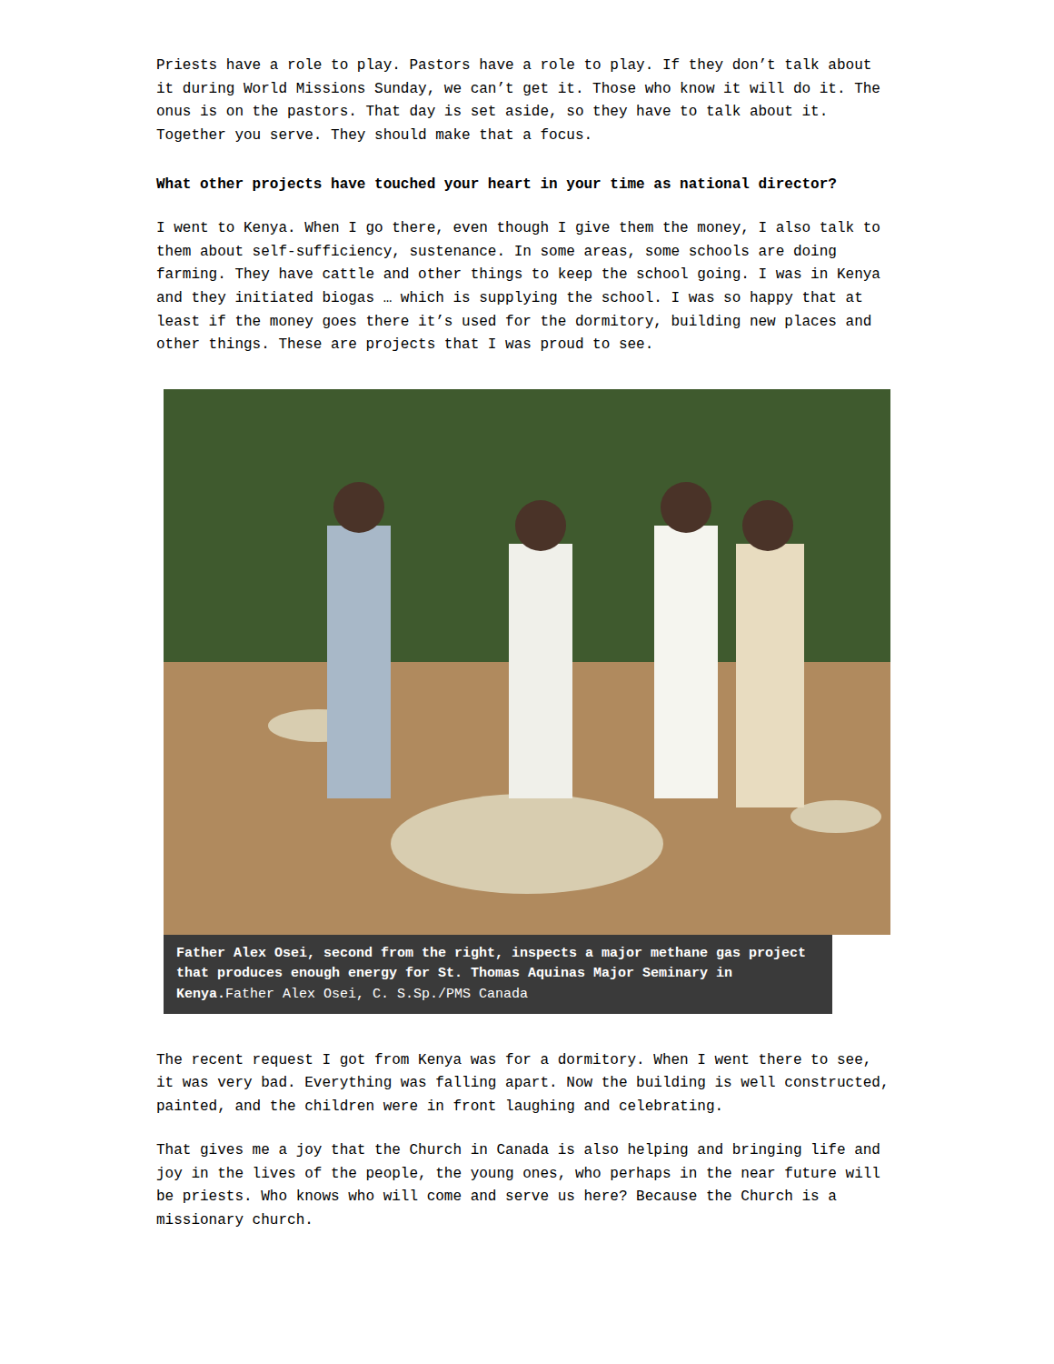Priests have a role to play. Pastors have a role to play. If they don’t talk about it during World Missions Sunday, we can’t get it. Those who know it will do it. The onus is on the pastors. That day is set aside, so they have to talk about it. Together you serve. They should make that a focus.
What other projects have touched your heart in your time as national director?
I went to Kenya. When I go there, even though I give them the money, I also talk to them about self-sufficiency, sustenance. In some areas, some schools are doing farming. They have cattle and other things to keep the school going. I was in Kenya and they initiated biogas … which is supplying the school. I was so happy that at least if the money goes there it’s used for the dormitory, building new places and other things. These are projects that I was proud to see.
Father Alex Osei, second from the right, inspects a major methane gas project that produces enough energy for St. Thomas Aquinas Major Seminary in Kenya. Father Alex Osei, C. S.Sp./PMS Canada
The recent request I got from Kenya was for a dormitory. When I went there to see, it was very bad. Everything was falling apart. Now the building is well constructed, painted, and the children were in front laughing and celebrating.
That gives me a joy that the Church in Canada is also helping and bringing life and joy in the lives of the people, the young ones, who perhaps in the near future will be priests. Who knows who will come and serve us here? Because the Church is a missionary church.